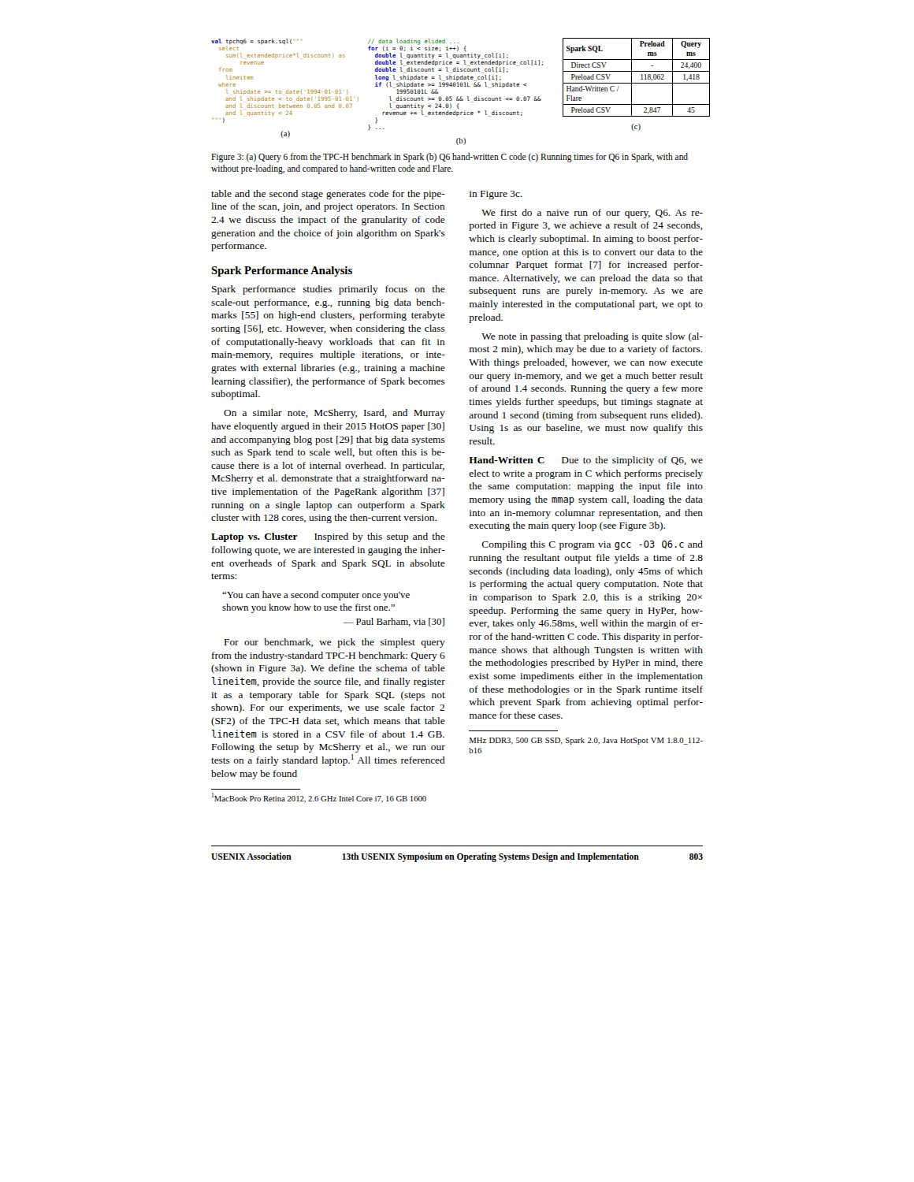val tpchq6 = spark.sql("""
  select
    sum(l_extendedprice*l_discount) as
        revenue
  from
    lineitem
  where
    l_shipdate >= to_date('1994-01-01')
    and l_shipdate < to_date('1995-01-01')
    and l_discount between 0.05 and 0.07
    and l_quantity < 24
""")
(a)
// data loading elided ...
for (i = 0; i < size; i++) {
  double l_quantity = l_quantity_col[i];
  double l_extendedprice = l_extendedprice_col[i];
  double l_discount = l_discount_col[i];
  long l_shipdate = l_shipdate_col[i];
  if (l_shipdate >= 19940101L && l_shipdate <
        19950101L &&
      l_discount >= 0.05 && l_discount <= 0.07 &&
      l_quantity < 24.0) {
    revenue += l_extendedprice * l_discount;
  }
} ...
(b)
| Spark SQL | Preload ms | Query ms |
| --- | --- | --- |
| Direct CSV | - | 24,400 |
| Preload CSV | 118,062 | 1,418 |
| Hand-Written C / Flare | | |
| Preload CSV | 2,847 | 45 |
(c)
Figure 3: (a) Query 6 from the TPC-H benchmark in Spark (b) Q6 hand-written C code (c) Running times for Q6 in Spark, with and without pre-loading, and compared to hand-written code and Flare.
table and the second stage generates code for the pipeline of the scan, join, and project operators. In Section 2.4 we discuss the impact of the granularity of code generation and the choice of join algorithm on Spark's performance.
Spark Performance Analysis
Spark performance studies primarily focus on the scale-out performance, e.g., running big data benchmarks [55] on high-end clusters, performing terabyte sorting [56], etc. However, when considering the class of computationally-heavy workloads that can fit in main-memory, requires multiple iterations, or integrates with external libraries (e.g., training a machine learning classifier), the performance of Spark becomes suboptimal.
On a similar note, McSherry, Isard, and Murray have eloquently argued in their 2015 HotOS paper [30] and accompanying blog post [29] that big data systems such as Spark tend to scale well, but often this is because there is a lot of internal overhead. In particular, McSherry et al. demonstrate that a straightforward native implementation of the PageRank algorithm [37] running on a single laptop can outperform a Spark cluster with 128 cores, using the then-current version.
Laptop vs. Cluster Inspired by this setup and the following quote, we are interested in gauging the inherent overheads of Spark and Spark SQL in absolute terms:
“You can have a second computer once you've shown you know how to use the first one.”
— Paul Barham, via [30]
For our benchmark, we pick the simplest query from the industry-standard TPC-H benchmark: Query 6 (shown in Figure 3a). We define the schema of table lineitem, provide the source file, and finally register it as a temporary table for Spark SQL (steps not shown). For our experiments, we use scale factor 2 (SF2) of the TPC-H data set, which means that table lineitem is stored in a CSV file of about 1.4 GB. Following the setup by McSherry et al., we run our tests on a fairly standard laptop.1 All times referenced below may be found
1MacBook Pro Retina 2012, 2.6 GHz Intel Core i7, 16 GB 1600
in Figure 3c.
We first do a naive run of our query, Q6. As reported in Figure 3, we achieve a result of 24 seconds, which is clearly suboptimal. In aiming to boost performance, one option at this is to convert our data to the columnar Parquet format [7] for increased performance. Alternatively, we can preload the data so that subsequent runs are purely in-memory. As we are mainly interested in the computational part, we opt to preload.
We note in passing that preloading is quite slow (almost 2 min), which may be due to a variety of factors. With things preloaded, however, we can now execute our query in-memory, and we get a much better result of around 1.4 seconds. Running the query a few more times yields further speedups, but timings stagnate at around 1 second (timing from subsequent runs elided). Using 1s as our baseline, we must now qualify this result.
Hand-Written C Due to the simplicity of Q6, we elect to write a program in C which performs precisely the same computation: mapping the input file into memory using the mmap system call, loading the data into an in-memory columnar representation, and then executing the main query loop (see Figure 3b).
Compiling this C program via gcc -O3 Q6.c and running the resultant output file yields a time of 2.8 seconds (including data loading), only 45ms of which is performing the actual query computation. Note that in comparison to Spark 2.0, this is a striking 20× speedup. Performing the same query in HyPer, however, takes only 46.58ms, well within the margin of error of the hand-written C code. This disparity in performance shows that although Tungsten is written with the methodologies prescribed by HyPer in mind, there exist some impediments either in the implementation of these methodologies or in the Spark runtime itself which prevent Spark from achieving optimal performance for these cases.
MHz DDR3, 500 GB SSD, Spark 2.0, Java HotSpot VM 1.8.0_112-b16
USENIX Association
13th USENIX Symposium on Operating Systems Design and Implementation
803